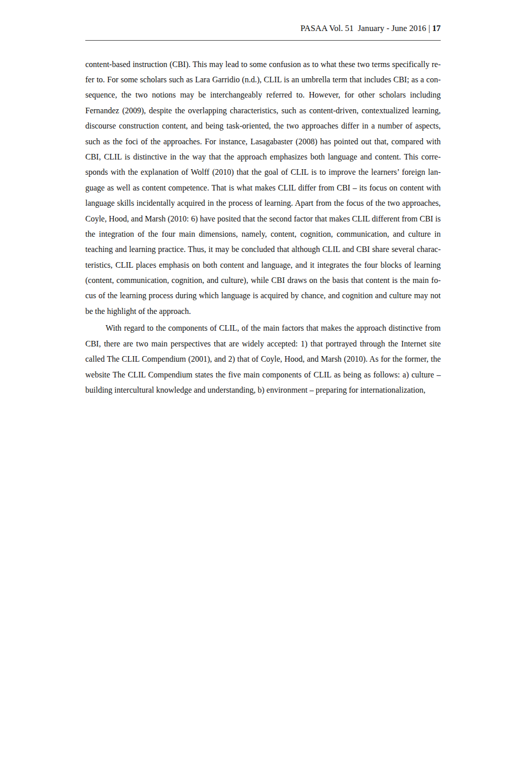PASAA Vol. 51 January - June 2016 | 17
content-based instruction (CBI). This may lead to some confusion as to what these two terms specifically refer to. For some scholars such as Lara Garridio (n.d.), CLIL is an umbrella term that includes CBI; as a consequence, the two notions may be interchangeably referred to. However, for other scholars including Fernandez (2009), despite the overlapping characteristics, such as content-driven, contextualized learning, discourse construction content, and being task-oriented, the two approaches differ in a number of aspects, such as the foci of the approaches. For instance, Lasagabaster (2008) has pointed out that, compared with CBI, CLIL is distinctive in the way that the approach emphasizes both language and content. This corresponds with the explanation of Wolff (2010) that the goal of CLIL is to improve the learners’ foreign language as well as content competence. That is what makes CLIL differ from CBI – its focus on content with language skills incidentally acquired in the process of learning. Apart from the focus of the two approaches, Coyle, Hood, and Marsh (2010: 6) have posited that the second factor that makes CLIL different from CBI is the integration of the four main dimensions, namely, content, cognition, communication, and culture in teaching and learning practice. Thus, it may be concluded that although CLIL and CBI share several characteristics, CLIL places emphasis on both content and language, and it integrates the four blocks of learning (content, communication, cognition, and culture), while CBI draws on the basis that content is the main focus of the learning process during which language is acquired by chance, and cognition and culture may not be the highlight of the approach.
With regard to the components of CLIL, of the main factors that makes the approach distinctive from CBI, there are two main perspectives that are widely accepted: 1) that portrayed through the Internet site called The CLIL Compendium (2001), and 2) that of Coyle, Hood, and Marsh (2010). As for the former, the website The CLIL Compendium states the five main components of CLIL as being as follows: a) culture – building intercultural knowledge and understanding, b) environment – preparing for internationalization,